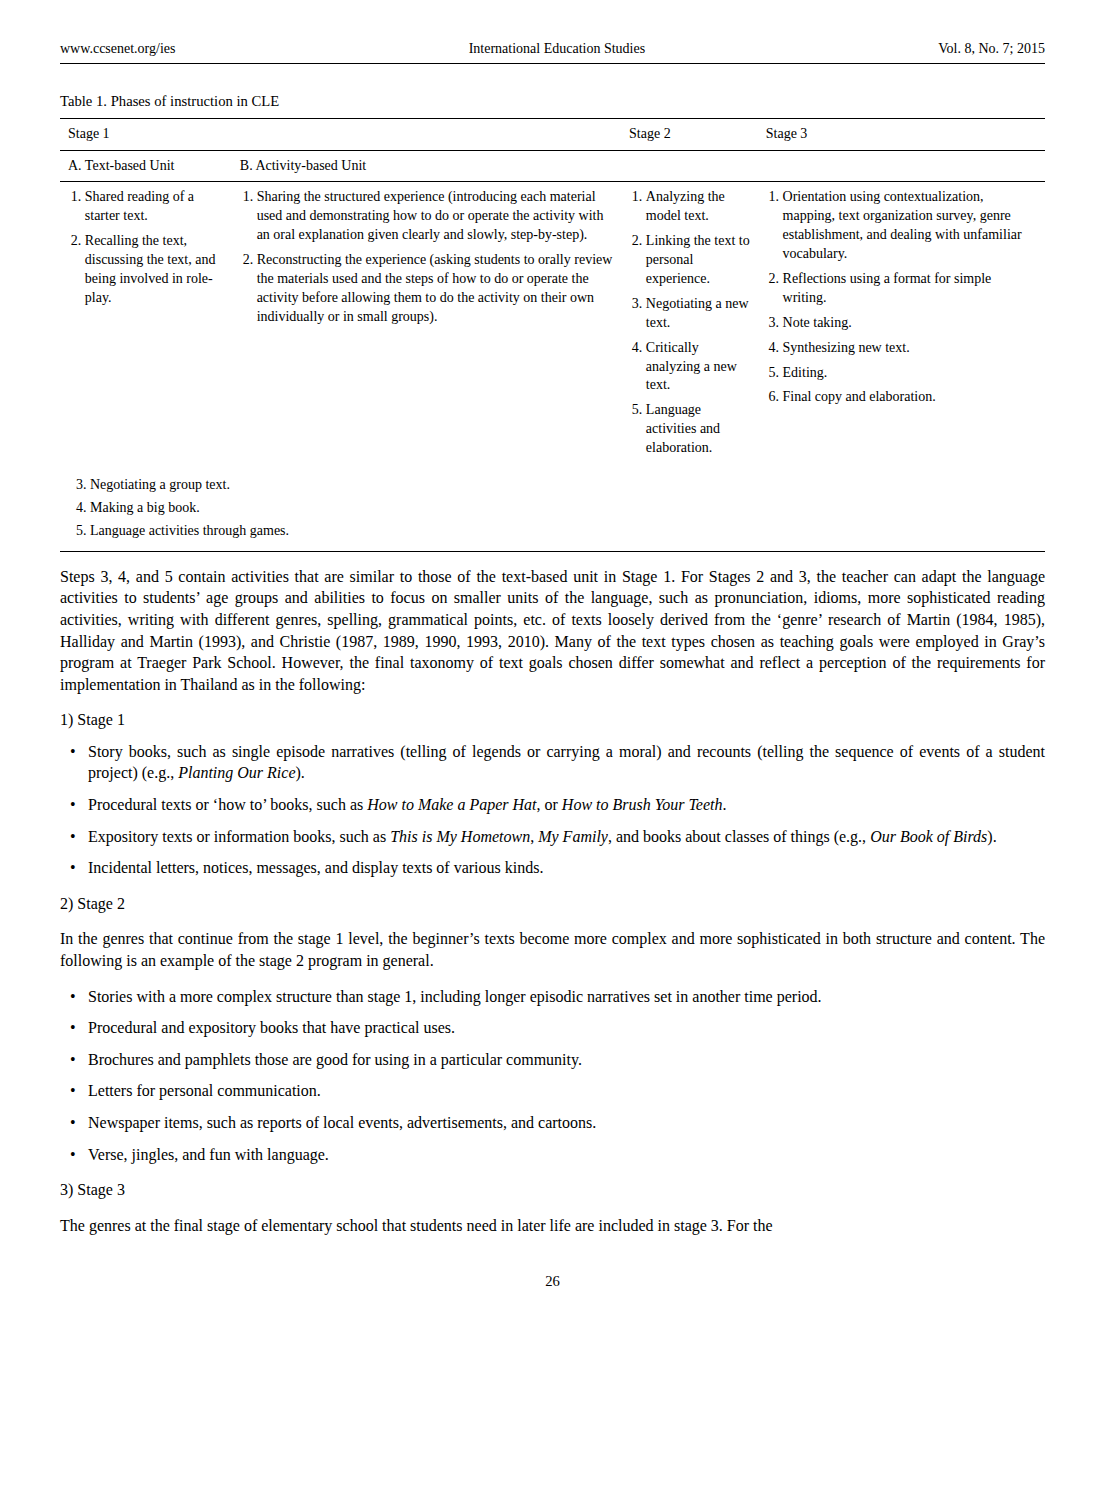www.ccsenet.org/ies International Education Studies Vol. 8, No. 7; 2015
Table 1. Phases of instruction in CLE
| Stage 1 | Stage 2 | Stage 3 |
| --- | --- | --- |
| A. Text-based Unit | B. Activity-based Unit | | |
| Shared reading of a starter text. Recalling the text, discussing the text, and being involved in role-play. | Sharing the structured experience (introducing each material used and demonstrating how to do or operate the activity with an oral explanation given clearly and slowly, step-by-step). Reconstructing the experience (asking students to orally review the materials used and the steps of how to do or operate the activity before allowing them to do the activity on their own individually or in small groups). | Analyzing the model text. Linking the text to personal experience. Negotiating a new text. Critically analyzing a new text. Language activities and elaboration. | Orientation using contextualization, mapping, text organization survey, genre establishment, and dealing with unfamiliar vocabulary. Reflections using a format for simple writing. Note taking. Synthesizing new text. Editing. Final copy and elaboration. |
| 3. Negotiating a group text. 4. Making a big book. 5. Language activities through games. |
Steps 3, 4, and 5 contain activities that are similar to those of the text-based unit in Stage 1. For Stages 2 and 3, the teacher can adapt the language activities to students’ age groups and abilities to focus on smaller units of the language, such as pronunciation, idioms, more sophisticated reading activities, writing with different genres, spelling, grammatical points, etc. of texts loosely derived from the ‘genre’ research of Martin (1984, 1985), Halliday and Martin (1993), and Christie (1987, 1989, 1990, 1993, 2010). Many of the text types chosen as teaching goals were employed in Gray’s program at Traeger Park School. However, the final taxonomy of text goals chosen differ somewhat and reflect a perception of the requirements for implementation in Thailand as in the following:
1) Stage 1
Story books, such as single episode narratives (telling of legends or carrying a moral) and recounts (telling the sequence of events of a student project) (e.g., Planting Our Rice).
Procedural texts or ‘how to’ books, such as How to Make a Paper Hat, or How to Brush Your Teeth.
Expository texts or information books, such as This is My Hometown, My Family, and books about classes of things (e.g., Our Book of Birds).
Incidental letters, notices, messages, and display texts of various kinds.
2) Stage 2
In the genres that continue from the stage 1 level, the beginner’s texts become more complex and more sophisticated in both structure and content. The following is an example of the stage 2 program in general.
Stories with a more complex structure than stage 1, including longer episodic narratives set in another time period.
Procedural and expository books that have practical uses.
Brochures and pamphlets those are good for using in a particular community.
Letters for personal communication.
Newspaper items, such as reports of local events, advertisements, and cartoons.
Verse, jingles, and fun with language.
3) Stage 3
The genres at the final stage of elementary school that students need in later life are included in stage 3. For the
26